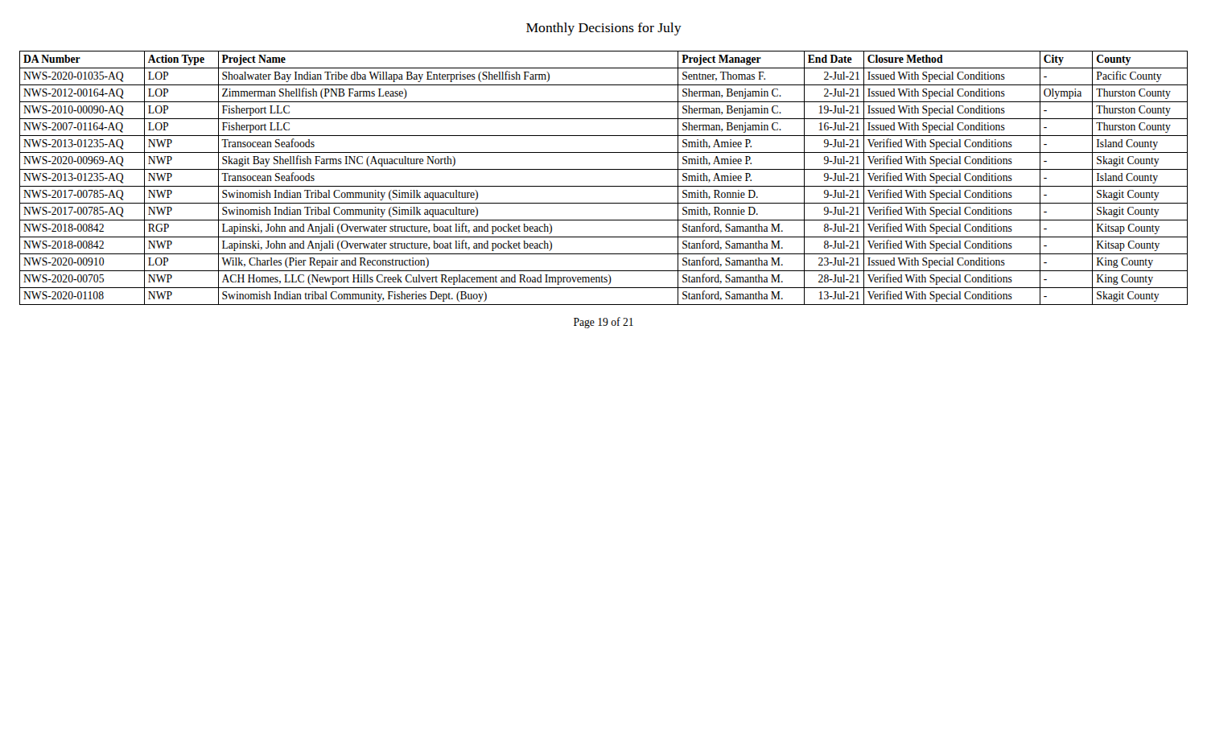Monthly Decisions for July
| DA Number | Action Type | Project Name | Project Manager | End Date | Closure Method | City | County |
| --- | --- | --- | --- | --- | --- | --- | --- |
| NWS-2020-01035-AQ | LOP | Shoalwater Bay Indian Tribe dba Willapa Bay Enterprises (Shellfish Farm) | Sentner, Thomas F. | 2-Jul-21 | Issued With Special Conditions | - | Pacific County |
| NWS-2012-00164-AQ | LOP | Zimmerman Shellfish (PNB Farms Lease) | Sherman, Benjamin C. | 2-Jul-21 | Issued With Special Conditions | Olympia | Thurston County |
| NWS-2010-00090-AQ | LOP | Fisherport LLC | Sherman, Benjamin C. | 19-Jul-21 | Issued With Special Conditions | - | Thurston County |
| NWS-2007-01164-AQ | LOP | Fisherport LLC | Sherman, Benjamin C. | 16-Jul-21 | Issued With Special Conditions | - | Thurston County |
| NWS-2013-01235-AQ | NWP | Transocean Seafoods | Smith, Amiee P. | 9-Jul-21 | Verified With Special Conditions | - | Island County |
| NWS-2020-00969-AQ | NWP | Skagit Bay Shellfish Farms INC (Aquaculture North) | Smith, Amiee P. | 9-Jul-21 | Verified With Special Conditions | - | Skagit County |
| NWS-2013-01235-AQ | NWP | Transocean Seafoods | Smith, Amiee P. | 9-Jul-21 | Verified With Special Conditions | - | Island County |
| NWS-2017-00785-AQ | NWP | Swinomish Indian Tribal Community (Similk aquaculture) | Smith, Ronnie D. | 9-Jul-21 | Verified With Special Conditions | - | Skagit County |
| NWS-2017-00785-AQ | NWP | Swinomish Indian Tribal Community (Similk aquaculture) | Smith, Ronnie D. | 9-Jul-21 | Verified With Special Conditions | - | Skagit County |
| NWS-2018-00842 | RGP | Lapinski, John and Anjali (Overwater structure, boat lift, and pocket beach) | Stanford, Samantha M. | 8-Jul-21 | Verified With Special Conditions | - | Kitsap County |
| NWS-2018-00842 | NWP | Lapinski, John and Anjali (Overwater structure, boat lift, and pocket beach) | Stanford, Samantha M. | 8-Jul-21 | Verified With Special Conditions | - | Kitsap County |
| NWS-2020-00910 | LOP | Wilk, Charles (Pier Repair and Reconstruction) | Stanford, Samantha M. | 23-Jul-21 | Issued With Special Conditions | - | King County |
| NWS-2020-00705 | NWP | ACH Homes, LLC (Newport Hills Creek Culvert Replacement and Road Improvements) | Stanford, Samantha M. | 28-Jul-21 | Verified With Special Conditions | - | King County |
| NWS-2020-01108 | NWP | Swinomish Indian tribal Community, Fisheries Dept. (Buoy) | Stanford, Samantha M. | 13-Jul-21 | Verified With Special Conditions | - | Skagit County |
Page 19 of 21